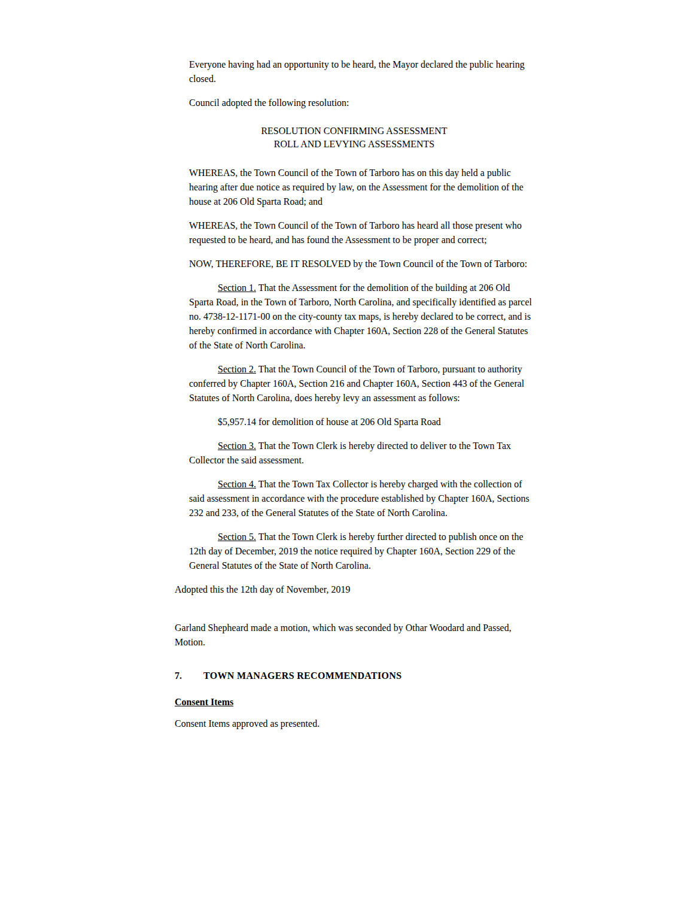Everyone having had an opportunity to be heard, the Mayor declared the public hearing closed.
Council adopted the following resolution:
RESOLUTION CONFIRMING ASSESSMENT ROLL AND LEVYING ASSESSMENTS
WHEREAS, the Town Council of the Town of Tarboro has on this day held a public hearing after due notice as required by law, on the Assessment for the demolition of the house at 206 Old Sparta Road; and
WHEREAS, the Town Council of the Town of Tarboro has heard all those present who requested to be heard, and has found the Assessment to be proper and correct;
NOW, THEREFORE, BE IT RESOLVED by the Town Council of the Town of Tarboro:
Section 1. That the Assessment for the demolition of the building at 206 Old Sparta Road, in the Town of Tarboro, North Carolina, and specifically identified as parcel no. 4738-12-1171-00 on the city-county tax maps, is hereby declared to be correct, and is hereby confirmed in accordance with Chapter 160A, Section 228 of the General Statutes of the State of North Carolina.
Section 2. That the Town Council of the Town of Tarboro, pursuant to authority conferred by Chapter 160A, Section 216 and Chapter 160A, Section 443 of the General Statutes of North Carolina, does hereby levy an assessment as follows:
$5,957.14 for demolition of house at 206 Old Sparta Road
Section 3. That the Town Clerk is hereby directed to deliver to the Town Tax Collector the said assessment.
Section 4. That the Town Tax Collector is hereby charged with the collection of said assessment in accordance with the procedure established by Chapter 160A, Sections 232 and 233, of the General Statutes of the State of North Carolina.
Section 5. That the Town Clerk is hereby further directed to publish once on the 12th day of December, 2019 the notice required by Chapter 160A, Section 229 of the General Statutes of the State of North Carolina.
Adopted this the 12th day of November, 2019
Garland Shepheard made a motion, which was seconded by Othar Woodard and Passed, Motion.
7. TOWN MANAGERS RECOMMENDATIONS
Consent Items
Consent Items approved as presented.